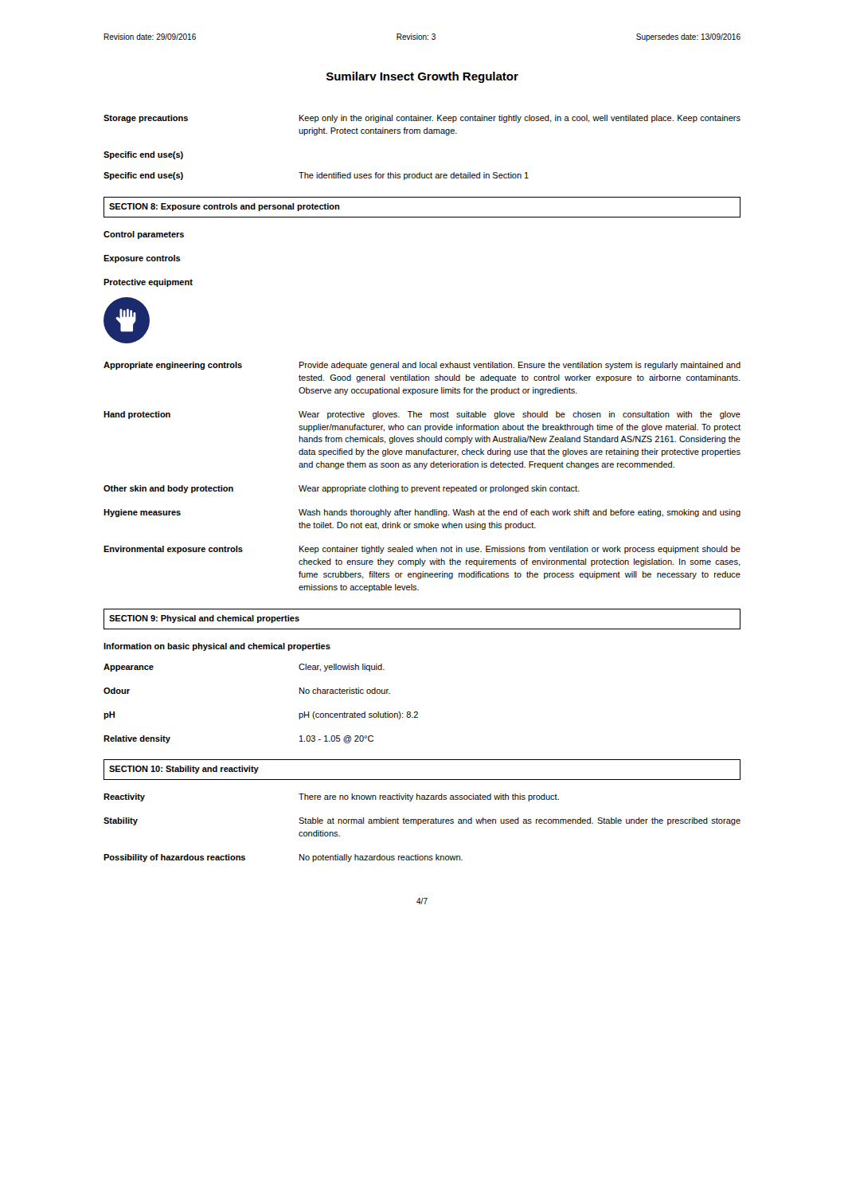Revision date: 29/09/2016 Revision: 3 Supersedes date: 13/09/2016
Sumilarv Insect Growth Regulator
Storage precautions
Keep only in the original container. Keep container tightly closed, in a cool, well ventilated place. Keep containers upright. Protect containers from damage.
Specific end use(s)
Specific end use(s)
The identified uses for this product are detailed in Section 1
SECTION 8: Exposure controls and personal protection
Control parameters
Exposure controls
Protective equipment
Appropriate engineering controls
Provide adequate general and local exhaust ventilation. Ensure the ventilation system is regularly maintained and tested. Good general ventilation should be adequate to control worker exposure to airborne contaminants. Observe any occupational exposure limits for the product or ingredients.
Hand protection
Wear protective gloves. The most suitable glove should be chosen in consultation with the glove supplier/manufacturer, who can provide information about the breakthrough time of the glove material. To protect hands from chemicals, gloves should comply with Australia/New Zealand Standard AS/NZS 2161. Considering the data specified by the glove manufacturer, check during use that the gloves are retaining their protective properties and change them as soon as any deterioration is detected. Frequent changes are recommended.
Other skin and body protection
Wear appropriate clothing to prevent repeated or prolonged skin contact.
Hygiene measures
Wash hands thoroughly after handling. Wash at the end of each work shift and before eating, smoking and using the toilet. Do not eat, drink or smoke when using this product.
Environmental exposure controls
Keep container tightly sealed when not in use. Emissions from ventilation or work process equipment should be checked to ensure they comply with the requirements of environmental protection legislation. In some cases, fume scrubbers, filters or engineering modifications to the process equipment will be necessary to reduce emissions to acceptable levels.
SECTION 9: Physical and chemical properties
Information on basic physical and chemical properties
Appearance
Clear, yellowish liquid.
Odour
No characteristic odour.
pH
pH (concentrated solution): 8.2
Relative density
1.03 - 1.05 @ 20°C
SECTION 10: Stability and reactivity
Reactivity
There are no known reactivity hazards associated with this product.
Stability
Stable at normal ambient temperatures and when used as recommended. Stable under the prescribed storage conditions.
Possibility of hazardous reactions
No potentially hazardous reactions known.
4/7